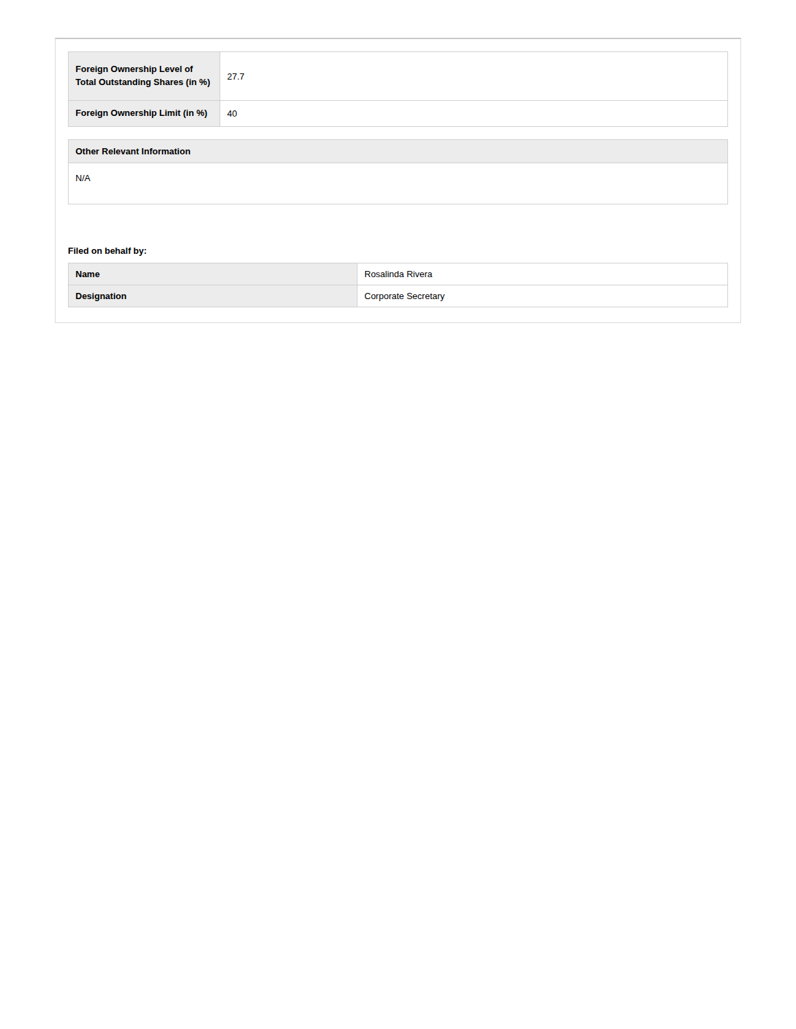| Foreign Ownership Level of Total Outstanding Shares (in %) | 27.7 |
| Foreign Ownership Limit (in %) | 40 |
| Other Relevant Information |
| N/A |
Filed on behalf by:
| Name | Rosalinda Rivera |
| Designation | Corporate Secretary |